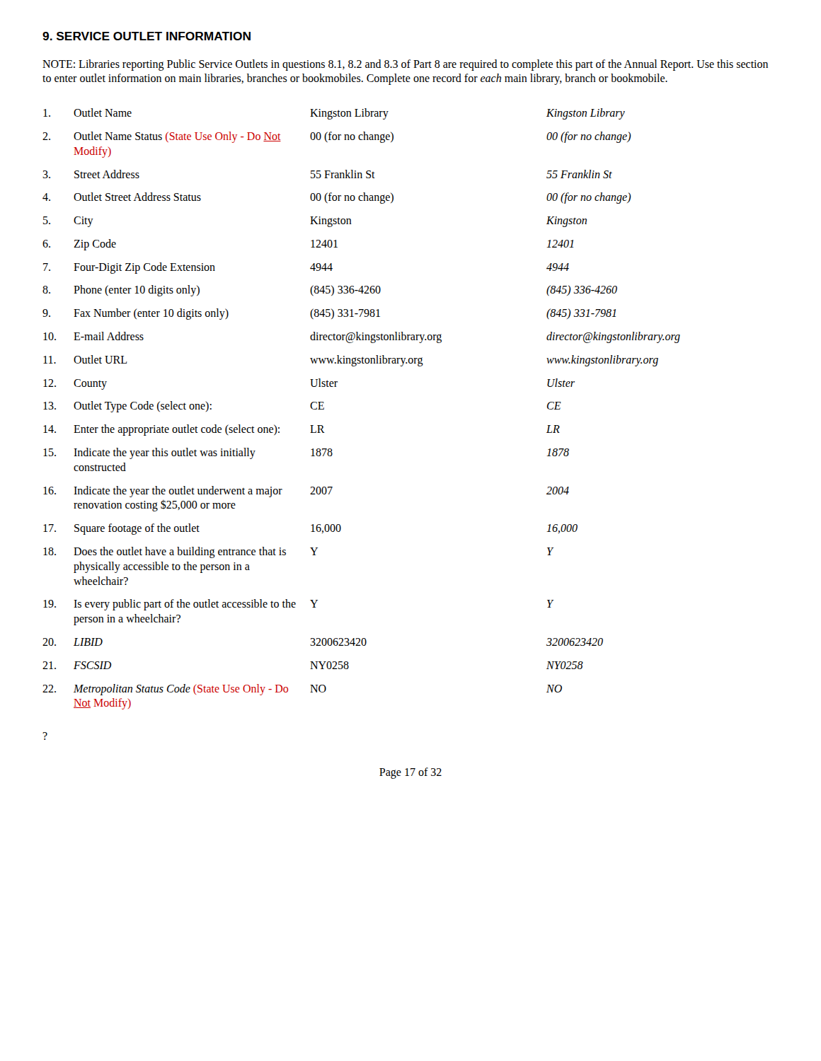9. SERVICE OUTLET INFORMATION
NOTE: Libraries reporting Public Service Outlets in questions 8.1, 8.2 and 8.3 of Part 8 are required to complete this part of the Annual Report. Use this section to enter outlet information on main libraries, branches or bookmobiles. Complete one record for each main library, branch or bookmobile.
| 1. | Outlet Name | Kingston Library | Kingston Library |
| 2. | Outlet Name Status (State Use Only - Do Not Modify) | 00 (for no change) | 00 (for no change) |
| 3. | Street Address | 55 Franklin St | 55 Franklin St |
| 4. | Outlet Street Address Status | 00 (for no change) | 00 (for no change) |
| 5. | City | Kingston | Kingston |
| 6. | Zip Code | 12401 | 12401 |
| 7. | Four-Digit Zip Code Extension | 4944 | 4944 |
| 8. | Phone (enter 10 digits only) | (845) 336-4260 | (845) 336-4260 |
| 9. | Fax Number (enter 10 digits only) | (845) 331-7981 | (845) 331-7981 |
| 10. | E-mail Address | director@kingstonlibrary.org | director@kingstonlibrary.org |
| 11. | Outlet URL | www.kingstonlibrary.org | www.kingstonlibrary.org |
| 12. | County | Ulster | Ulster |
| 13. | Outlet Type Code (select one): | CE | CE |
| 14. | Enter the appropriate outlet code (select one): | LR | LR |
| 15. | Indicate the year this outlet was initially constructed | 1878 | 1878 |
| 16. | Indicate the year the outlet underwent a major renovation costing $25,000 or more | 2007 | 2004 |
| 17. | Square footage of the outlet | 16,000 | 16,000 |
| 18. | Does the outlet have a building entrance that is physically accessible to the person in a wheelchair? | Y | Y |
| 19. | Is every public part of the outlet accessible to the person in a wheelchair? | Y | Y |
| 20. | LIBID | 3200623420 | 3200623420 |
| 21. | FSCSID | NY0258 | NY0258 |
| 22. | Metropolitan Status Code (State Use Only - Do Not Modify) | NO | NO |
?
Page 17 of 32